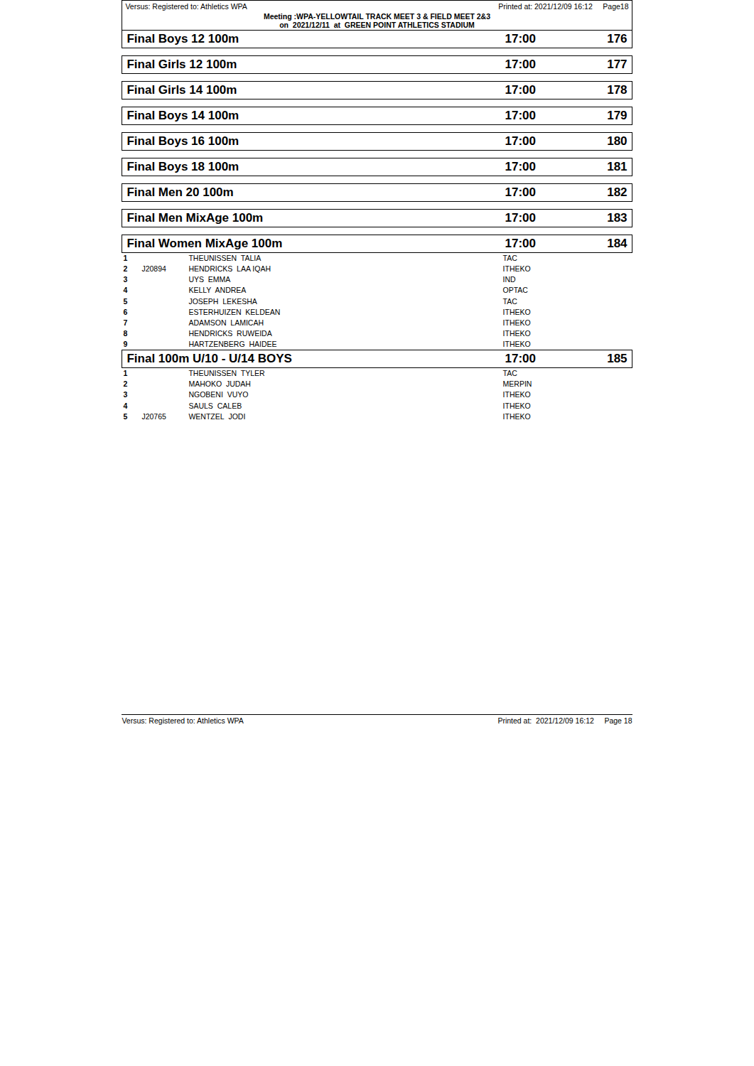Versus: Registered to: Athletics WPA
Printed at: 2021/12/09 16:12 Page18
Meeting :WPA-YELLOWTAIL TRACK MEET 3 & FIELD MEET 2&3
on 2021/12/11 at GREEN POINT ATHLETICS STADIUM
Final Boys 12 100m
17:00
176
Final Girls 12 100m
17:00
177
Final Girls 14 100m
17:00
178
Final Boys 14 100m
17:00
179
Final Boys 16 100m
17:00
180
Final Boys 18 100m
17:00
181
Final Men 20 100m
17:00
182
Final Men MixAge 100m
17:00
183
Final Women MixAge 100m
17:00
184
| 1 | | THEUNISSEN TALIA | TAC |
| 2 | J20894 | HENDRICKS LAA IQAH | ITHEKO |
| 3 | | UYS EMMA | IND |
| 4 | | KELLY ANDREA | OPTAC |
| 5 | | JOSEPH LEKESHA | TAC |
| 6 | | ESTERHUIZEN KELDEAN | ITHEKO |
| 7 | | ADAMSON LAMICAH | ITHEKO |
| 8 | | HENDRICKS RUWEIDA | ITHEKO |
| 9 | | HARTZENBERG HAIDEE | ITHEKO |
Final 100m U/10 - U/14 BOYS
17:00
185
| 1 | | THEUNISSEN TYLER | TAC |
| 2 | | MAHOKO JUDAH | MERPIN |
| 3 | | NGOBENI VUYO | ITHEKO |
| 4 | | SAULS CALEB | ITHEKO |
| 5 | J20765 | WENTZEL JODI | ITHEKO |
Versus: Registered to: Athletics WPA
Printed at: 2021/12/09 16:12 Page 18